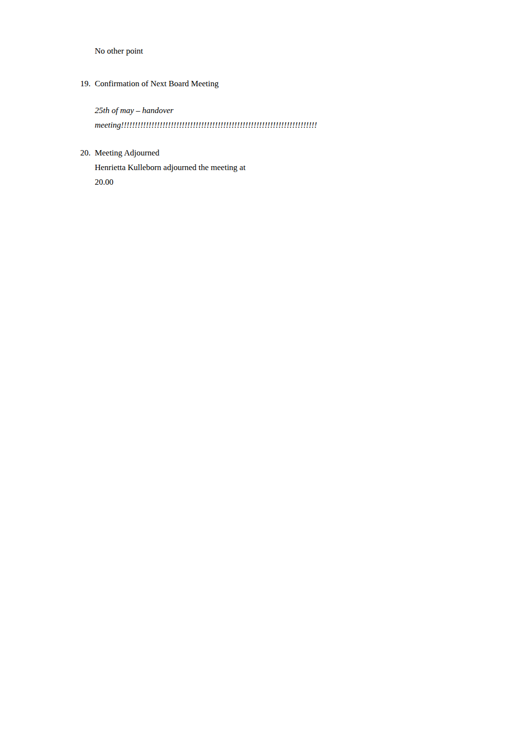No other point
19. Confirmation of Next Board Meeting
25th of may – handover meeting!!!!!!!!!!!!!!!!!!!!!!!!!!!!!!!!!!!!!!!!!!!!!!!!!!!!!!!!!!!!!!!!!!!!!!!
20. Meeting Adjourned
Henrietta Kulleborn adjourned the meeting at 20.00